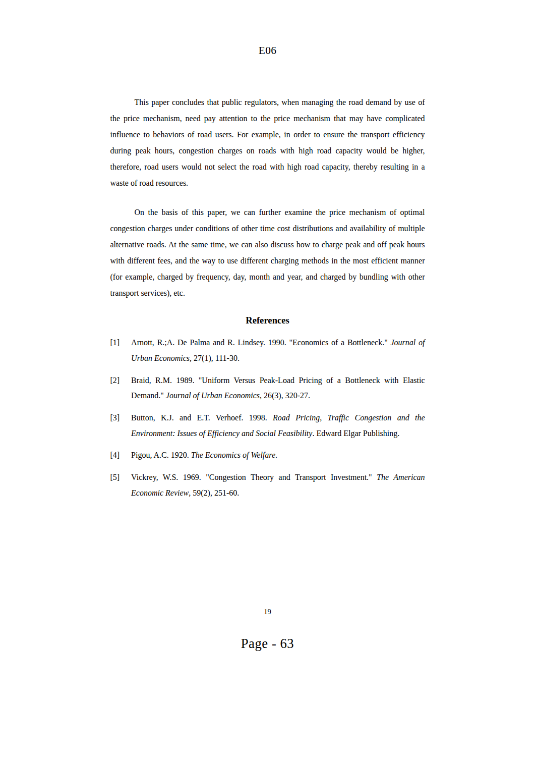E06
This paper concludes that public regulators, when managing the road demand by use of the price mechanism, need pay attention to the price mechanism that may have complicated influence to behaviors of road users. For example, in order to ensure the transport efficiency during peak hours, congestion charges on roads with high road capacity would be higher, therefore, road users would not select the road with high road capacity, thereby resulting in a waste of road resources.
On the basis of this paper, we can further examine the price mechanism of optimal congestion charges under conditions of other time cost distributions and availability of multiple alternative roads. At the same time, we can also discuss how to charge peak and off peak hours with different fees, and the way to use different charging methods in the most efficient manner (for example, charged by frequency, day, month and year, and charged by bundling with other transport services), etc.
References
[1] Arnott, R.;A. De Palma and R. Lindsey. 1990. "Economics of a Bottleneck." Journal of Urban Economics, 27(1), 111-30.
[2] Braid, R.M. 1989. "Uniform Versus Peak-Load Pricing of a Bottleneck with Elastic Demand." Journal of Urban Economics, 26(3), 320-27.
[3] Button, K.J. and E.T. Verhoef. 1998. Road Pricing, Traffic Congestion and the Environment: Issues of Efficiency and Social Feasibility. Edward Elgar Publishing.
[4] Pigou, A.C. 1920. The Economics of Welfare.
[5] Vickrey, W.S. 1969. "Congestion Theory and Transport Investment." The American Economic Review, 59(2), 251-60.
19
Page - 63